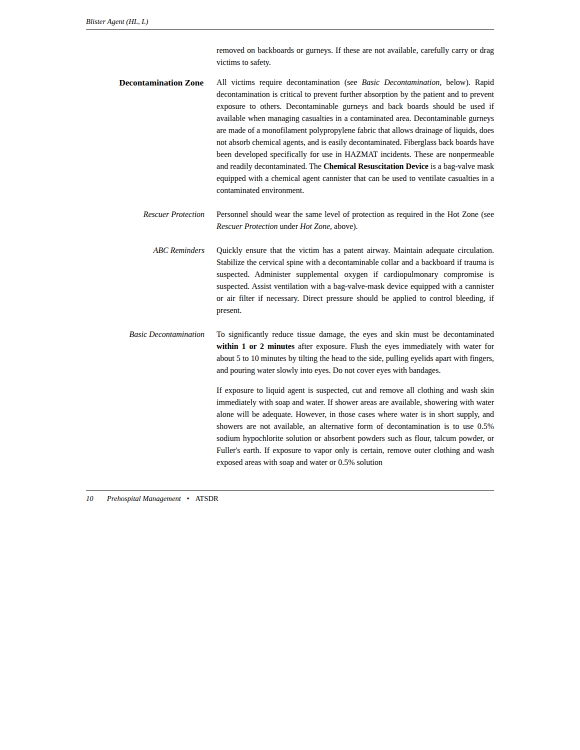Blister Agent (HL, L)
removed on backboards or gurneys. If these are not available, carefully carry or drag victims to safety.
Decontamination Zone
All victims require decontamination (see Basic Decontamination, below). Rapid decontamination is critical to prevent further absorption by the patient and to prevent exposure to others. Decontaminable gurneys and back boards should be used if available when managing casualties in a contaminated area. Decontaminable gurneys are made of a monofilament polypropylene fabric that allows drainage of liquids, does not absorb chemical agents, and is easily decontaminated. Fiberglass back boards have been developed specifically for use in HAZMAT incidents. These are nonpermeable and readily decontaminated. The Chemical Resuscitation Device is a bag-valve mask equipped with a chemical agent cannister that can be used to ventilate casualties in a contaminated environment.
Rescuer Protection
Personnel should wear the same level of protection as required in the Hot Zone (see Rescuer Protection under Hot Zone, above).
ABC Reminders
Quickly ensure that the victim has a patent airway. Maintain adequate circulation. Stabilize the cervical spine with a decontaminable collar and a backboard if trauma is suspected. Administer supplemental oxygen if cardiopulmonary compromise is suspected. Assist ventilation with a bag-valve-mask device equipped with a cannister or air filter if necessary. Direct pressure should be applied to control bleeding, if present.
Basic Decontamination
To significantly reduce tissue damage, the eyes and skin must be decontaminated within 1 or 2 minutes after exposure. Flush the eyes immediately with water for about 5 to 10 minutes by tilting the head to the side, pulling eyelids apart with fingers, and pouring water slowly into eyes. Do not cover eyes with bandages.
If exposure to liquid agent is suspected, cut and remove all clothing and wash skin immediately with soap and water. If shower areas are available, showering with water alone will be adequate. However, in those cases where water is in short supply, and showers are not available, an alternative form of decontamination is to use 0.5% sodium hypochlorite solution or absorbent powders such as flour, talcum powder, or Fuller's earth. If exposure to vapor only is certain, remove outer clothing and wash exposed areas with soap and water or 0.5% solution
10 Prehospital Management•ATSDR